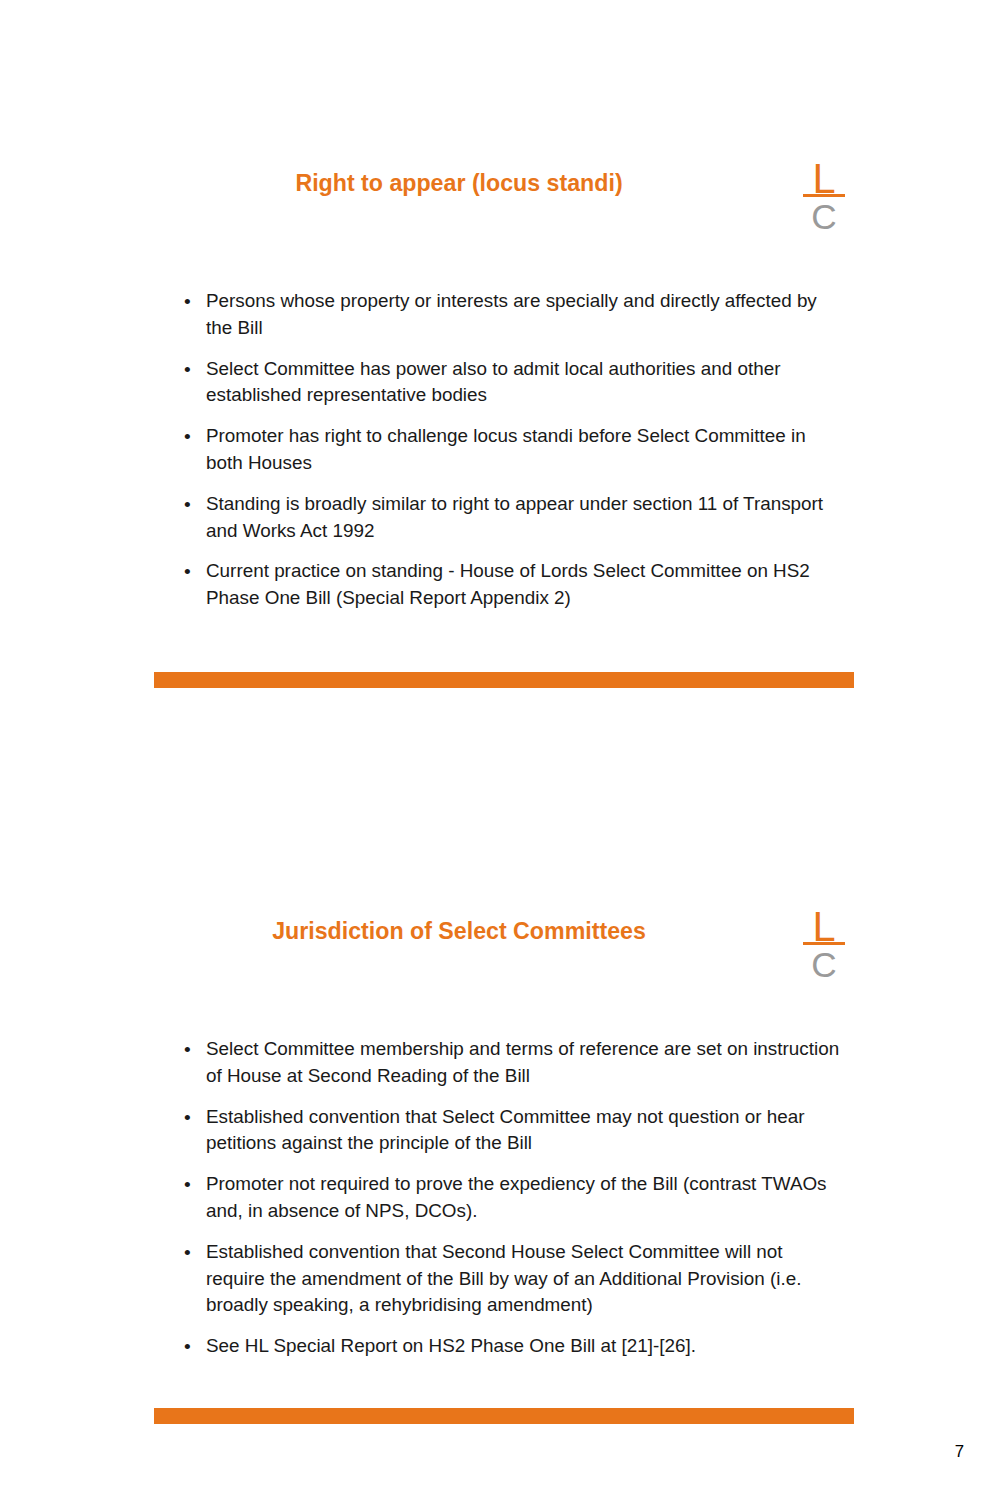L C
Right to appear (locus standi)
Persons whose property or interests are specially and directly affected by the Bill
Select Committee has power also to admit local authorities and other established representative bodies
Promoter has right to challenge locus standi before Select Committee in both Houses
Standing is broadly similar to right to appear under section 11 of Transport and Works Act 1992
Current practice on standing - House of Lords Select Committee on HS2 Phase One Bill (Special Report Appendix 2)
L C
Jurisdiction of Select Committees
Select Committee membership and terms of reference are set on instruction of House at Second Reading of the Bill
Established convention that Select Committee may not question or hear petitions against the principle of the Bill
Promoter not required to prove the expediency of the Bill (contrast TWAOs and, in absence of NPS, DCOs).
Established convention that Second House Select Committee will not require the amendment of the Bill by way of an Additional Provision (i.e. broadly speaking, a rehybridising amendment)
See HL Special Report on HS2 Phase One Bill at [21]-[26].
7